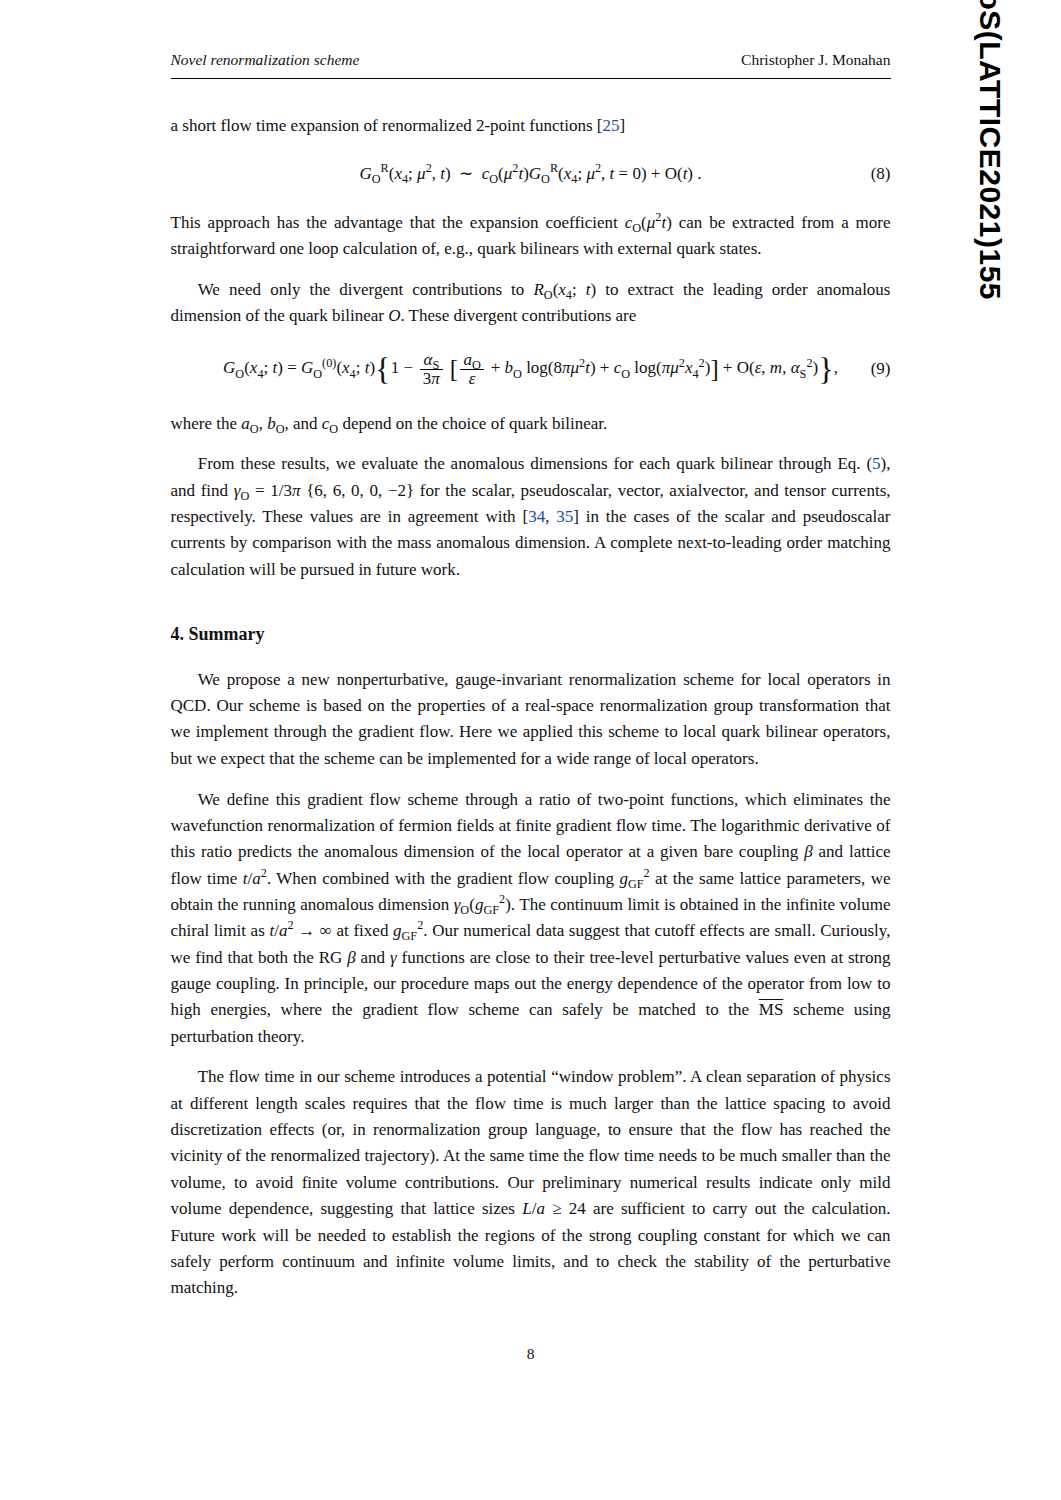PoS(LATTICE2021)155
Novel renormalization scheme
Christopher J. Monahan
a short flow time expansion of renormalized 2-point functions [25]
GOR(x4; μ2, t) ∼ cO(μ2t)GOR(x4; μ2, t = 0) + O(t) .
(8)
This approach has the advantage that the expansion coefficient cO(μ2t) can be extracted from a more straightforward one loop calculation of, e.g., quark bilinears with external quark states.
We need only the divergent contributions to RO(x4; t) to extract the leading order anomalous dimension of the quark bilinear O. These divergent contributions are
GO(x4; t) = GO(0)(x4; t){1 − αS 3π [aO ε + bO log(8πμ2t) + cO log(πμ2x42)] + O(ε, m, αS2)},
(9)
where the aO, bO, and cO depend on the choice of quark bilinear.
From these results, we evaluate the anomalous dimensions for each quark bilinear through Eq. (5), and find γO = 1/3π {6, 6, 0, 0, −2} for the scalar, pseudoscalar, vector, axialvector, and tensor currents, respectively. These values are in agreement with [34, 35] in the cases of the scalar and pseudoscalar currents by comparison with the mass anomalous dimension. A complete next-to-leading order matching calculation will be pursued in future work.
4. Summary
We propose a new nonperturbative, gauge-invariant renormalization scheme for local operators in QCD. Our scheme is based on the properties of a real-space renormalization group transformation that we implement through the gradient flow. Here we applied this scheme to local quark bilinear operators, but we expect that the scheme can be implemented for a wide range of local operators.
We define this gradient flow scheme through a ratio of two-point functions, which eliminates the wavefunction renormalization of fermion fields at finite gradient flow time. The logarithmic derivative of this ratio predicts the anomalous dimension of the local operator at a given bare coupling β and lattice flow time t/a2. When combined with the gradient flow coupling gGF2 at the same lattice parameters, we obtain the running anomalous dimension γO(gGF2). The continuum limit is obtained in the infinite volume chiral limit as t/a2 → ∞ at fixed gGF2. Our numerical data suggest that cutoff effects are small. Curiously, we find that both the RG β and γ functions are close to their tree-level perturbative values even at strong gauge coupling. In principle, our procedure maps out the energy dependence of the operator from low to high energies, where the gradient flow scheme can safely be matched to the MS scheme using perturbation theory.
The flow time in our scheme introduces a potential “window problem”. A clean separation of physics at different length scales requires that the flow time is much larger than the lattice spacing to avoid discretization effects (or, in renormalization group language, to ensure that the flow has reached the vicinity of the renormalized trajectory). At the same time the flow time needs to be much smaller than the volume, to avoid finite volume contributions. Our preliminary numerical results indicate only mild volume dependence, suggesting that lattice sizes L/a ≥ 24 are sufficient to carry out the calculation. Future work will be needed to establish the regions of the strong coupling constant for which we can safely perform continuum and infinite volume limits, and to check the stability of the perturbative matching.
8